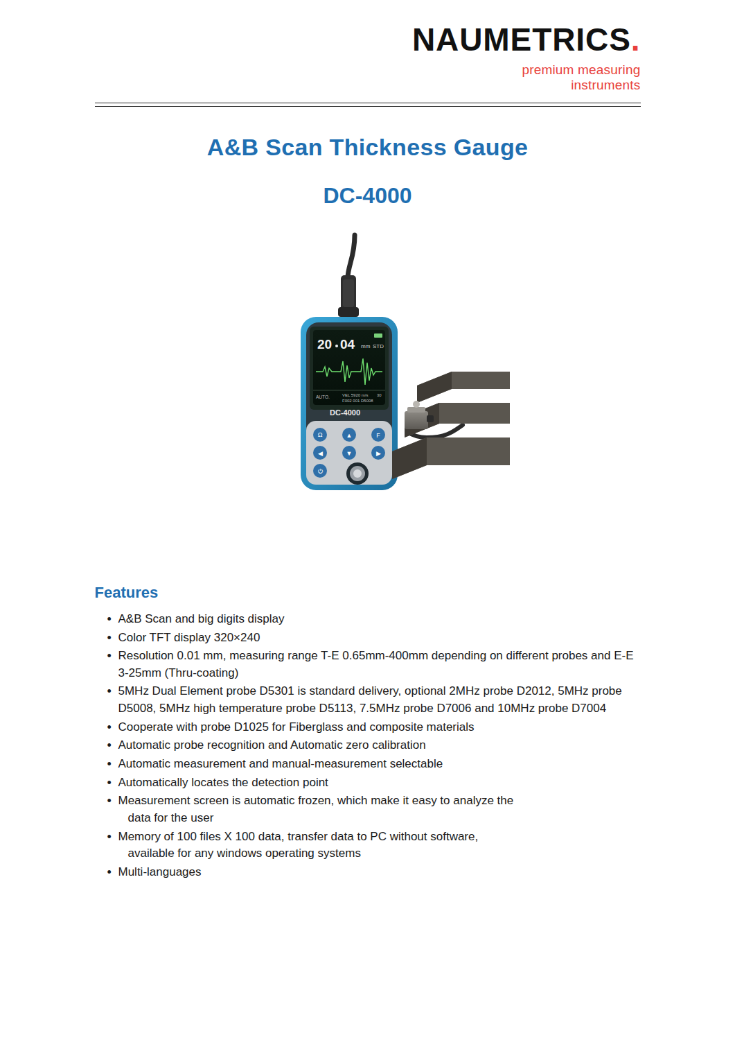NAUMETRICS.
premium measuring
instruments
A&B Scan Thickness Gauge
DC-4000
20 04 mm STD AUTO. VEL 5920 m/s F002 001 D5008 30 DC-4000 Ω ▲ F ◀ ▼ ▶ ⏻
Features
A&B Scan and big digits display
Color TFT display 320×240
Resolution 0.01 mm, measuring range T-E 0.65mm-400mm depending on different probes and E-E 3-25mm (Thru-coating)
5MHz Dual Element probe D5301 is standard delivery, optional 2MHz probe D2012, 5MHz probe D5008, 5MHz high temperature probe D5113, 7.5MHz probe D7006 and 10MHz probe D7004
Cooperate with probe D1025 for Fiberglass and composite materials
Automatic probe recognition and Automatic zero calibration
Automatic measurement and manual-measurement selectable
Automatically locates the detection point
Measurement screen is automatic frozen, which make it easy to analyze the data for the user
Memory of 100 files X 100 data, transfer data to PC without software, available for any windows operating systems
Multi-languages